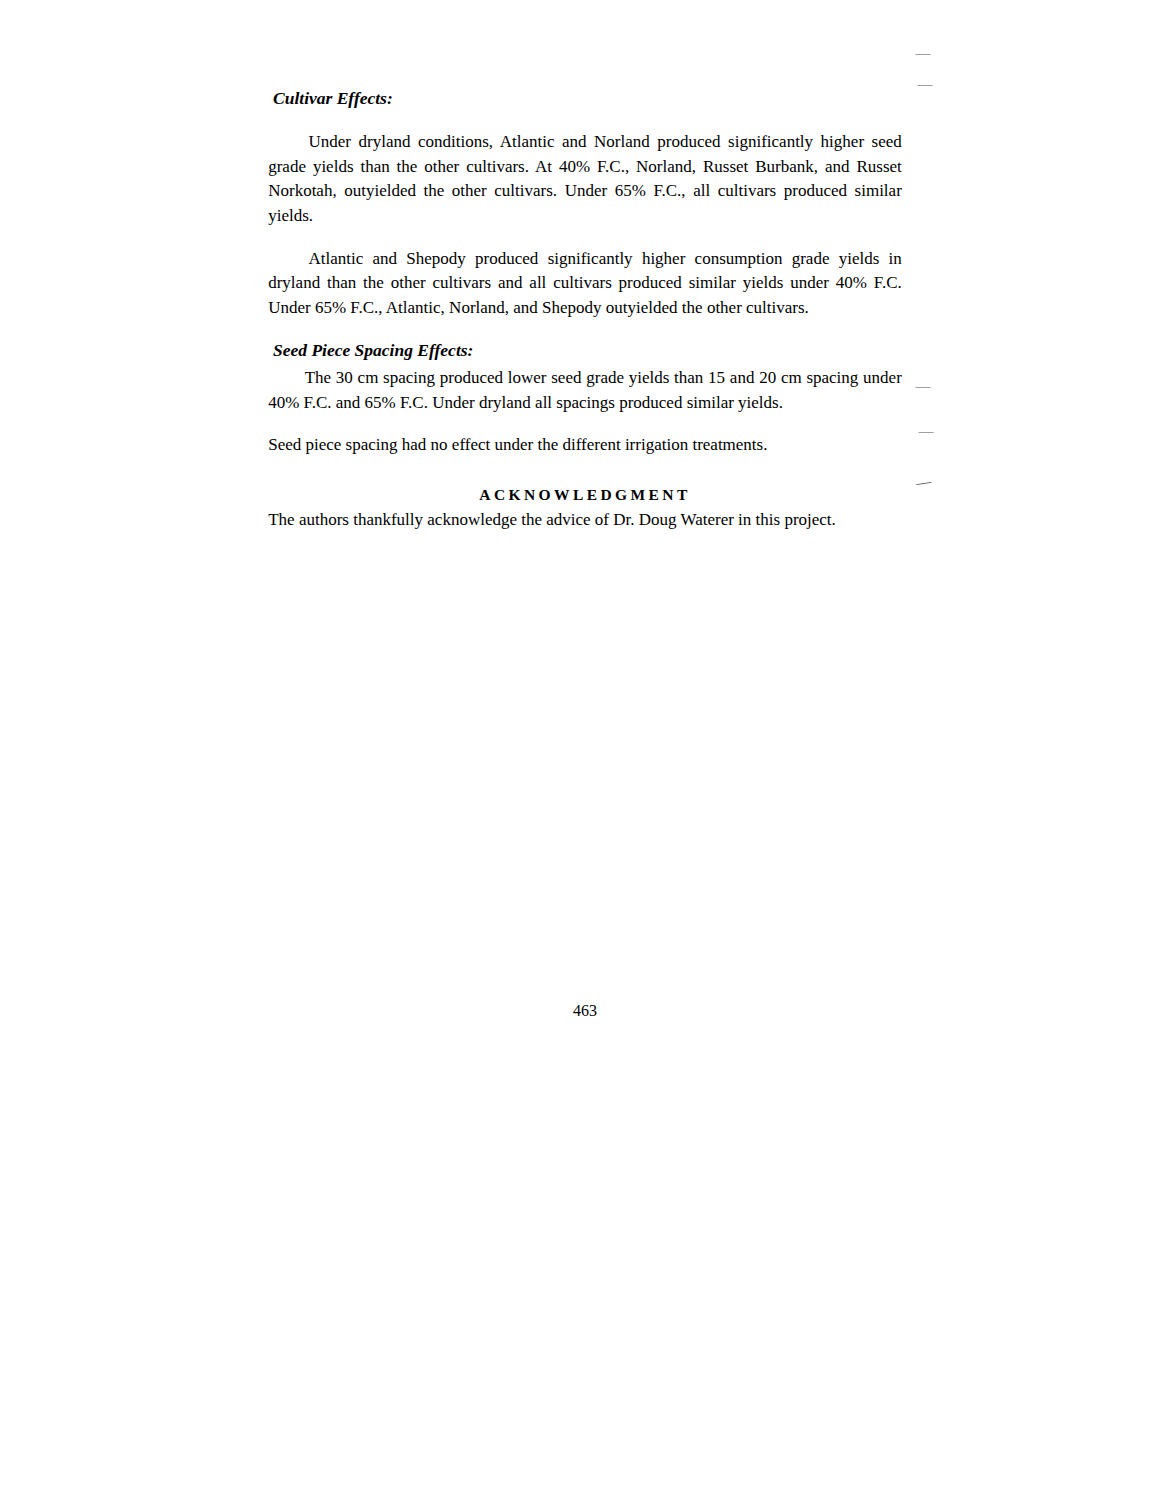— — — — —
Cultivar Effects:
Under dryland conditions, Atlantic and Norland produced significantly higher seed grade yields than the other cultivars. At 40% F.C., Norland, Russet Burbank, and Russet Norkotah, outyielded the other cultivars. Under 65% F.C., all cultivars produced similar yields.
Atlantic and Shepody produced significantly higher consumption grade yields in dryland than the other cultivars and all cultivars produced similar yields under 40% F.C. Under 65% F.C., Atlantic, Norland, and Shepody outyielded the other cultivars.
Seed Piece Spacing Effects:
The 30 cm spacing produced lower seed grade yields than 15 and 20 cm spacing under 40% F.C. and 65% F.C. Under dryland all spacings produced similar yields.
Seed piece spacing had no effect under the different irrigation treatments.
ACKNOWLEDGMENT
The authors thankfully acknowledge the advice of Dr. Doug Waterer in this project.
463